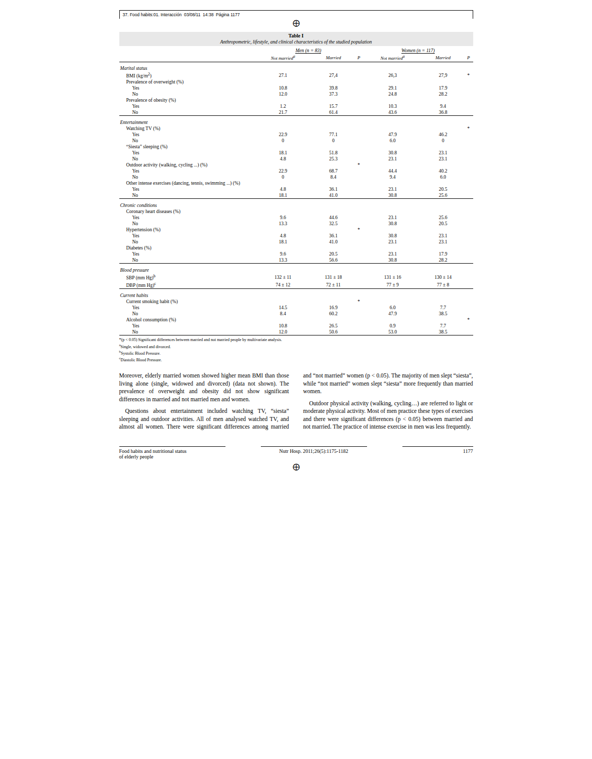37. Food habits:01. Interacción 03/08/11 14:38 Página 1177
⨁
| Table I |
| Anthropometric, lifestyle, and clinical characteristics of the studied population |
| | Men (n = 83) | Women (n = 117) |
| | Not married a | Married | P | Not married a | Married | P |
| Marital status | |
| BMI (kg/m 2 ) | 27.1 | 27,4 | | 26,3 | 27,9 | * |
| Prevalence of overweight (%) | |
| Yes | 10.8 | 39.8 | | 29.1 | 17.9 | |
| No | 12.0 | 37.3 | | 24.8 | 28.2 | |
| Prevalence of obesity (%) | |
| Yes | 1.2 | 15.7 | | 10.3 | 9.4 | |
| No | 21.7 | 61.4 | | 43.6 | 36.8 | |
| Entertainment | |
| Watching TV (%) | | | | | | * |
| Yes | 22.9 | 77.1 | | 47.9 | 46.2 | |
| No | 0 | 0 | | 6.0 | 0 | |
| “Siesta” sleeping (%) | |
| Yes | 18.1 | 51.8 | | 30.8 | 23.1 | |
| No | 4.8 | 25.3 | | 23.1 | 23.1 | |
| Outdoor activity (walking, cycling ...) (%) | | | * | | | |
| Yes | 22.9 | 68.7 | | 44.4 | 40.2 | |
| No | 0 | 8.4 | | 9.4 | 6.0 | |
| Other intense exercises (dancing, tennis, swimming ...) (%) | |
| Yes | 4.8 | 36.1 | | 23.1 | 20.5 | |
| No | 18.1 | 41.0 | | 30.8 | 25.6 | |
| Chronic conditions | |
| Coronary heart diseases (%) | |
| Yes | 9.6 | 44.6 | | 23.1 | 25.6 | |
| No | 13.3 | 32.5 | | 30.8 | 20.5 | |
| Hypertension (%) | | | * | | | |
| Yes | 4.8 | 36.1 | | 30.8 | 23.1 | |
| No | 18.1 | 41.0 | | 23.1 | 23.1 | |
| Diabetes (%) | |
| Yes | 9.6 | 20.5 | | 23.1 | 17.9 | |
| No | 13.3 | 56.6 | | 30.8 | 28.2 | |
| Blood pressure | |
| SBP (mm Hg) b | 132 ± 11 | 131 ± 18 | | 131 ± 16 | 130 ± 14 | |
| DBP (mm Hg) c | 74 ± 12 | 72 ± 11 | | 77 ± 9 | 77 ± 8 | |
| Current habits | |
| Current smoking habit (%) | | | * | | | |
| Yes | 14.5 | 16.9 | | 6.0 | 7.7 | |
| No | 8.4 | 60.2 | | 47.9 | 38.5 | |
| Alcohol consumption (%) | | | | | | * |
| Yes | 10.8 | 26.5 | | 0.9 | 7.7 | |
| No | 12.0 | 50.6 | | 53.0 | 38.5 | |
*(p < 0.05) Significant differences between married and not married people by multivariate analysis.
aSingle, widowed and divorced.
bSystolic Blood Pressure.
cDiastolic Blood Pressure.
Moreover, elderly married women showed higher mean BMI than those living alone (single, widowed and divorced) (data not shown). The prevalence of overweight and obesity did not show significant differences in married and not married men and women.
Questions about entertainment included watching TV, “siesta” sleeping and outdoor activities. All of men analysed watched TV, and almost all women. There were significant differences among married and “not married” women (p < 0.05). The majority of men slept “siesta”, while “not married” women slept “siesta” more frequently than married women.
Outdoor physical activity (walking, cycling…) are referred to light or moderate physical activity. Most of men practice these types of exercises and there were significant differences (p < 0.05) between married and not married. The practice of intense exercise in men was less frequently.
Food habits and nutritional status
of elderly people
Nutr Hosp. 2011;26(5):1175-1182
1177
⨁